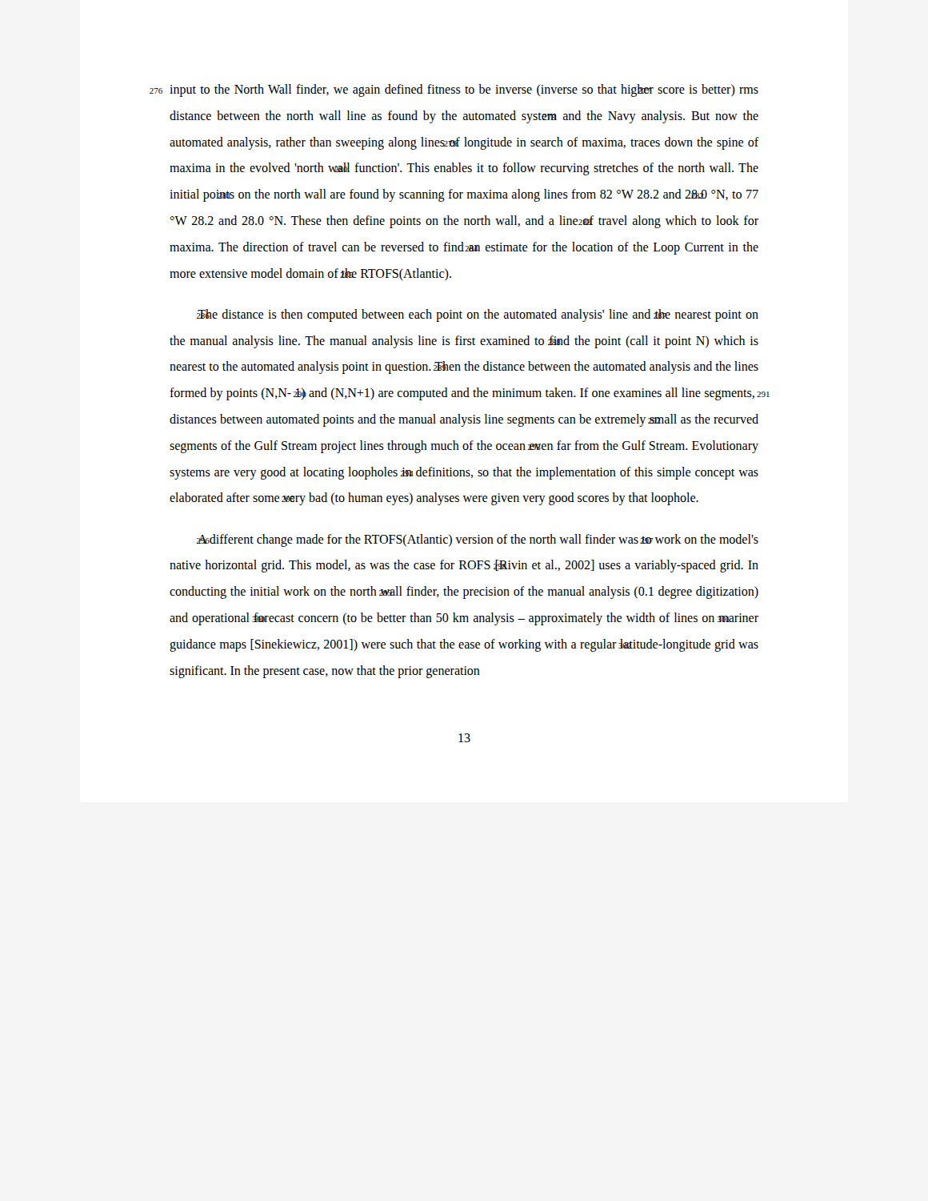276input to the North Wall finder, we again defined fitness to be inverse (inverse so that higher 277score is better) rms distance between the north wall line as found by the automated system 278and the Navy analysis. But now the automated analysis, rather than sweeping along lines of 279longitude in search of maxima, traces down the spine of maxima in the evolved 'north wall 280function'. This enables it to follow recurving stretches of the north wall. The initial points 281on the north wall are found by scanning for maxima along lines from 82 °W 28.2 and 28.0 282°N, to 77 °W 28.2 and 28.0 °N. These then define points on the north wall, and a line of 283travel along which to look for maxima. The direction of travel can be reversed to find an 284estimate for the location of the Loop Current in the more extensive model domain of the 285 RTOFS(Atlantic).
286 The distance is then computed between each point on the automated analysis' line and 287the nearest point on the manual analysis line. The manual analysis line is first examined to 288find the point (call it point N) which is nearest to the automated analysis point in question. 289 Then the distance between the automated analysis and the lines formed by points (N,N- 2901) and (N,N+1) are computed and the minimum taken. If one examines all line segments, 291distances between automated points and the manual analysis line segments can be extremely 292small as the recurved segments of the Gulf Stream project lines through much of the ocean 293even far from the Gulf Stream. Evolutionary systems are very good at locating loopholes 294in definitions, so that the implementation of this simple concept was elaborated after some 295very bad (to human eyes) analyses were given very good scores by that loophole.
296 A different change made for the RTOFS(Atlantic) version of the north wall finder was 297to work on the model's native horizontal grid. This model, as was the case for ROFS 298[Rivin et al., 2002] uses a variably-spaced grid. In conducting the initial work on the north 299wall finder, the precision of the manual analysis (0.1 degree digitization) and operational 300forecast concern (to be better than 50 km analysis – approximately the width of lines on 301mariner guidance maps [Sinekiewicz, 2001]) were such that the ease of working with a regular 302latitude-longitude grid was significant. In the present case, now that the prior generation
13